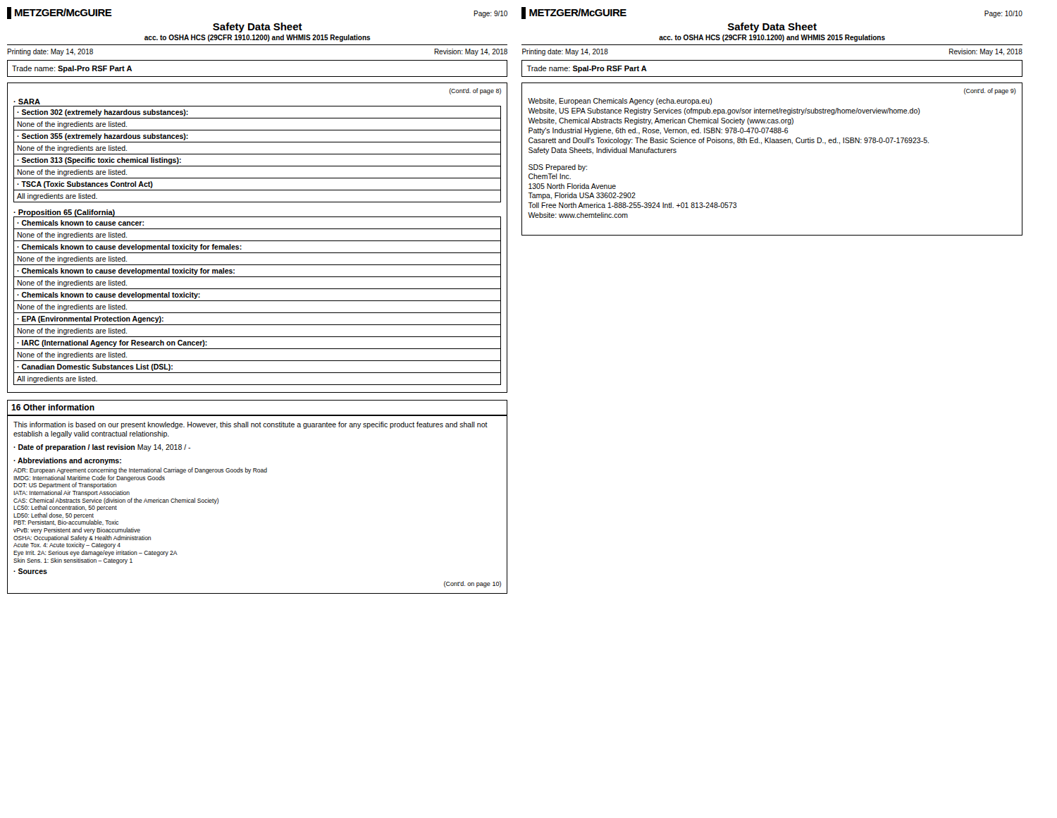METZGER/McGUIRE
Page: 9/10
Safety Data Sheet
acc. to OSHA HCS (29CFR 1910.1200) and WHMIS 2015 Regulations
Printing date: May 14, 2018 Revision: May 14, 2018
Trade name: Spal-Pro RSF Part A
(Cont'd. of page 8)
SARA
| Section 302 (extremely hazardous substances): |
| None of the ingredients are listed. |
| Section 355 (extremely hazardous substances): |
| None of the ingredients are listed. |
| Section 313 (Specific toxic chemical listings): |
| None of the ingredients are listed. |
| TSCA (Toxic Substances Control Act) |
| All ingredients are listed. |
Proposition 65 (California)
| Chemicals known to cause cancer: |
| None of the ingredients are listed. |
| Chemicals known to cause developmental toxicity for females: |
| None of the ingredients are listed. |
| Chemicals known to cause developmental toxicity for males: |
| None of the ingredients are listed. |
| Chemicals known to cause developmental toxicity: |
| None of the ingredients are listed. |
| EPA (Environmental Protection Agency): |
| None of the ingredients are listed. |
| IARC (International Agency for Research on Cancer): |
| None of the ingredients are listed. |
| Canadian Domestic Substances List (DSL): |
| All ingredients are listed. |
16 Other information
This information is based on our present knowledge. However, this shall not constitute a guarantee for any specific product features and shall not establish a legally valid contractual relationship.
· Date of preparation / last revision May 14, 2018 / -
· Abbreviations and acronyms:
ADR: European Agreement concerning the International Carriage of Dangerous Goods by Road
IMDG: International Maritime Code for Dangerous Goods
DOT: US Department of Transportation
IATA: International Air Transport Association
CAS: Chemical Abstracts Service (division of the American Chemical Society)
LC50: Lethal concentration, 50 percent
LD50: Lethal dose, 50 percent
PBT: Persistant, Bio-accumulable, Toxic
vPvB: very Persistent and very Bioaccumulative
OSHA: Occupational Safety & Health Administration
Acute Tox. 4: Acute toxicity – Category 4
Eye Irrit. 2A: Serious eye damage/eye irritation – Category 2A
Skin Sens. 1: Skin sensitisation – Category 1
· Sources
(Cont'd. on page 10)
METZGER/McGUIRE
Page: 10/10
Safety Data Sheet
acc. to OSHA HCS (29CFR 1910.1200) and WHMIS 2015 Regulations
Printing date: May 14, 2018 Revision: May 14, 2018
Trade name: Spal-Pro RSF Part A
(Cont'd. of page 9)
Website, European Chemicals Agency (echa.europa.eu)
Website, US EPA Substance Registry Services (ofmpub.epa.gov/sor internet/registry/substreg/home/overview/home.do)
Website, Chemical Abstracts Registry, American Chemical Society (www.cas.org)
Patty's Industrial Hygiene, 6th ed., Rose, Vernon, ed. ISBN: 978-0-470-07488-6
Casarett and Doull's Toxicology: The Basic Science of Poisons, 8th Ed., Klaasen, Curtis D., ed., ISBN: 978-0-07-176923-5.
Safety Data Sheets, Individual Manufacturers
SDS Prepared by:
ChemTel Inc.
1305 North Florida Avenue
Tampa, Florida USA 33602-2902
Toll Free North America 1-888-255-3924 Intl. +01 813-248-0573
Website: www.chemtelinc.com